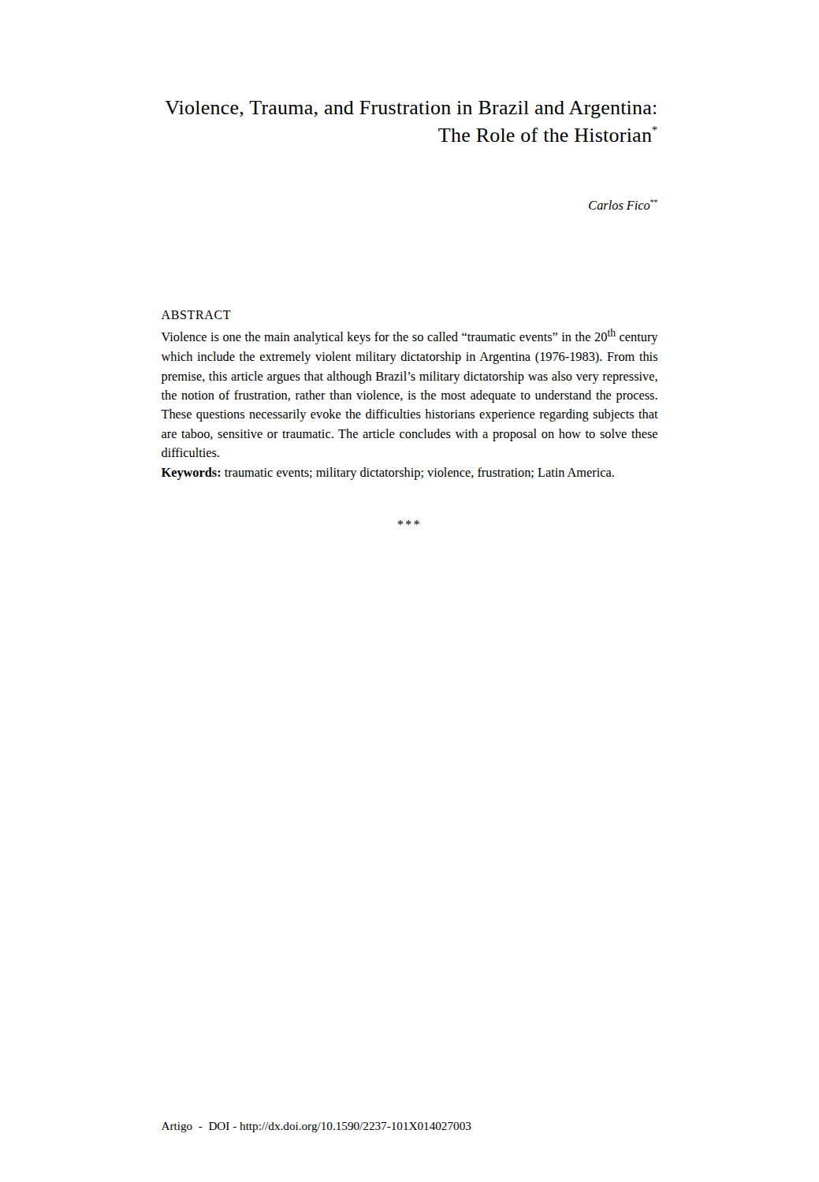Violence, Trauma, and Frustration in Brazil and Argentina: The Role of the Historian*
Carlos Fico**
Abstract
Violence is one the main analytical keys for the so called “traumatic events” in the 20th century which include the extremely violent military dictatorship in Argentina (1976-1983). From this premise, this article argues that although Brazil’s military dictatorship was also very repressive, the notion of frustration, rather than violence, is the most adequate to understand the process. These questions necessarily evoke the difficulties historians experience regarding subjects that are taboo, sensitive or traumatic. The article concludes with a proposal on how to solve these difficulties.
Keywords: traumatic events; military dictatorship; violence, frustration; Latin America.
***
Artigo - DOI - http://dx.doi.org/10.1590/2237-101X014027003